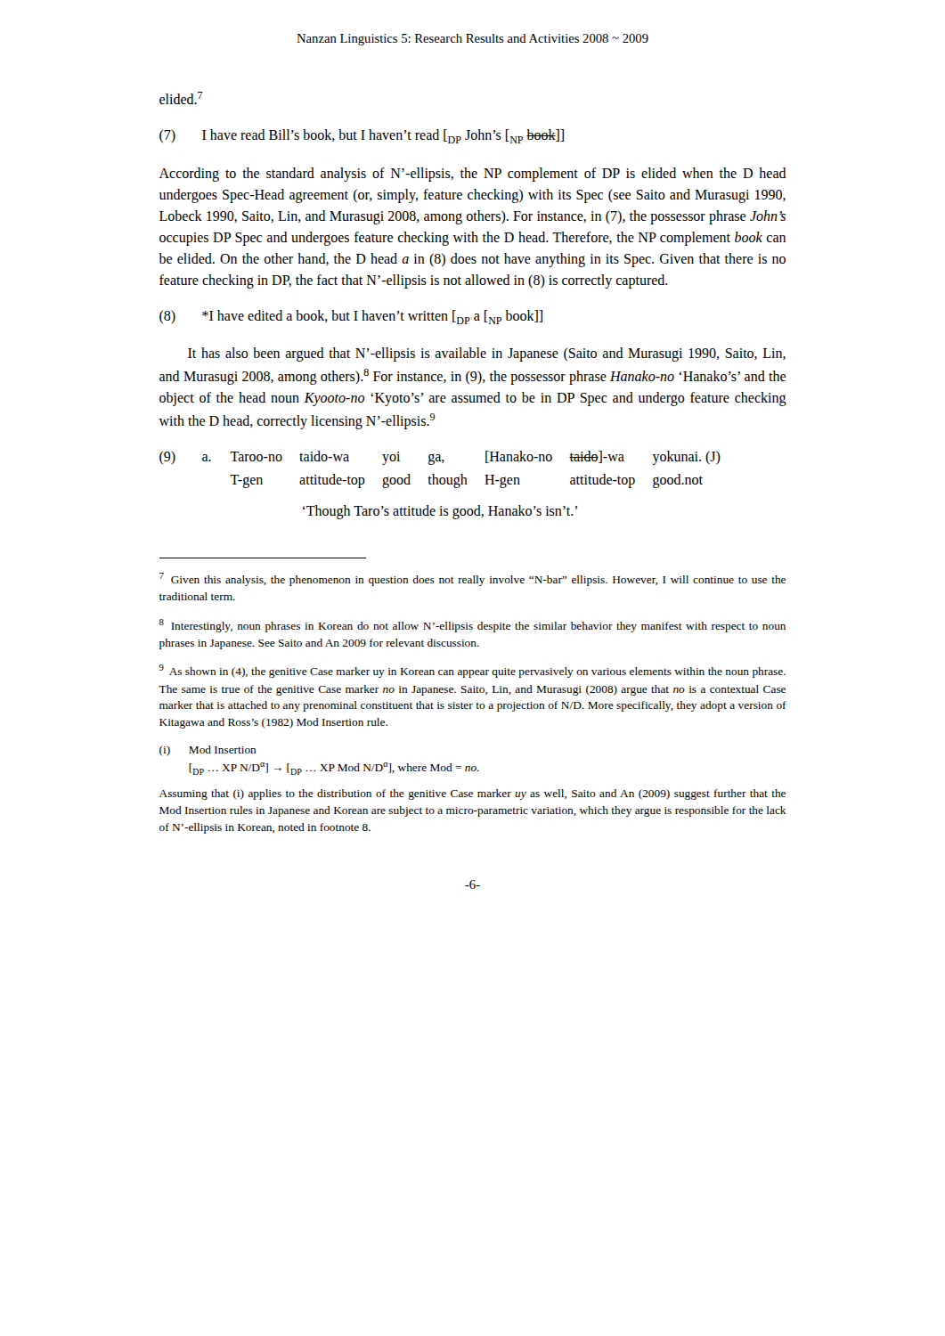Nanzan Linguistics 5: Research Results and Activities 2008 ~ 2009
elided.7
(7) I have read Bill’s book, but I haven’t read [DP John’s [NP book]]
According to the standard analysis of N’-ellipsis, the NP complement of DP is elided when the D head undergoes Spec-Head agreement (or, simply, feature checking) with its Spec (see Saito and Murasugi 1990, Lobeck 1990, Saito, Lin, and Murasugi 2008, among others). For instance, in (7), the possessor phrase John’s occupies DP Spec and undergoes feature checking with the D head. Therefore, the NP complement book can be elided. On the other hand, the D head a in (8) does not have anything in its Spec. Given that there is no feature checking in DP, the fact that N’-ellipsis is not allowed in (8) is correctly captured.
(8) *I have edited a book, but I haven’t written [DP a [NP book]]
It has also been argued that N’-ellipsis is available in Japanese (Saito and Murasugi 1990, Saito, Lin, and Murasugi 2008, among others).8 For instance, in (9), the possessor phrase Hanako-no ‘Hanako’s’ and the object of the head noun Kyooto-no ‘Kyoto’s’ are assumed to be in DP Spec and undergo feature checking with the D head, correctly licensing N’-ellipsis.9
(9) a.
| Taroo-no | taido-wa | yoi | ga, | [Hanako-no | taido ]-wa | yokunai. (J) |
| T-gen | attitude-top | good | though | H-gen | attitude-top | good.not |
‘Though Taro’s attitude is good, Hanako’s isn’t.’
7 Given this analysis, the phenomenon in question does not really involve “N-bar” ellipsis. However, I will continue to use the traditional term.
8 Interestingly, noun phrases in Korean do not allow N’-ellipsis despite the similar behavior they manifest with respect to noun phrases in Japanese. See Saito and An 2009 for relevant discussion.
9 As shown in (4), the genitive Case marker uy in Korean can appear quite pervasively on various elements within the noun phrase. The same is true of the genitive Case marker no in Japanese. Saito, Lin, and Murasugi (2008) argue that no is a contextual Case marker that is attached to any prenominal constituent that is sister to a projection of N/D. More specifically, they adopt a version of Kitagawa and Ross’s (1982) Mod Insertion rule.
(i) Mod Insertion
[DP … XP N/Dα] → [DP … XP Mod N/Dα], where Mod = no.
Assuming that (i) applies to the distribution of the genitive Case marker uy as well, Saito and An (2009) suggest further that the Mod Insertion rules in Japanese and Korean are subject to a micro-parametric variation, which they argue is responsible for the lack of N’-ellipsis in Korean, noted in footnote 8.
-6-